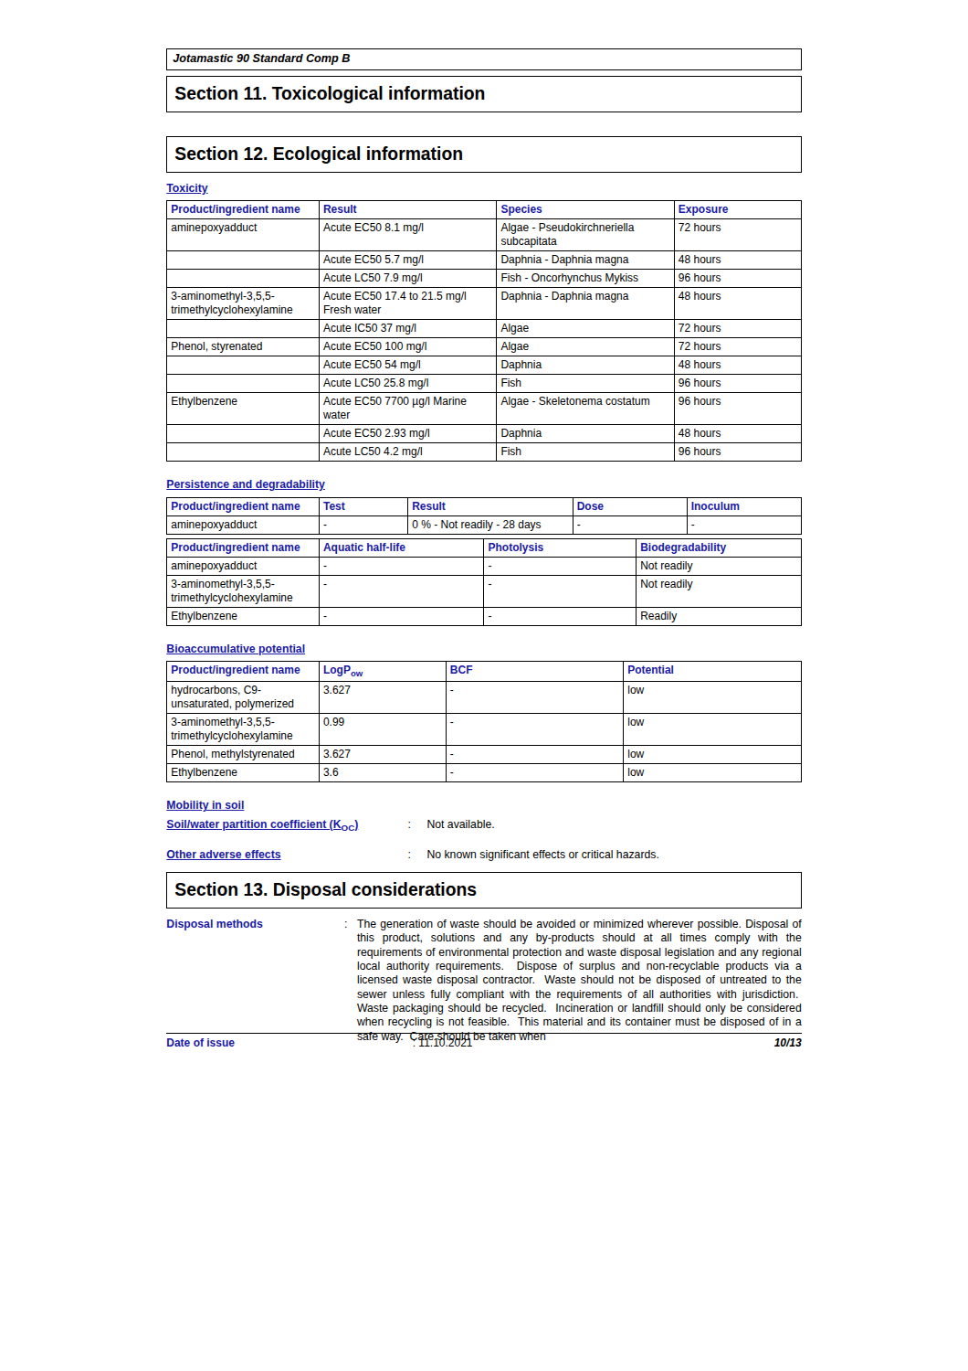Jotamastic 90 Standard Comp B
Section 11. Toxicological information
Section 12. Ecological information
Toxicity
| Product/ingredient name | Result | Species | Exposure |
| --- | --- | --- | --- |
| aminepoxyadduct | Acute EC50 8.1 mg/l | Algae - Pseudokirchneriella subcapitata | 72 hours |
| | Acute EC50 5.7 mg/l | Daphnia - Daphnia magna | 48 hours |
| | Acute LC50 7.9 mg/l | Fish - Oncorhynchus Mykiss | 96 hours |
| 3-aminomethyl-3,5,5-trimethylcyclohexylamine | Acute EC50 17.4 to 21.5 mg/l Fresh water | Daphnia - Daphnia magna | 48 hours |
| | Acute IC50 37 mg/l | Algae | 72 hours |
| Phenol, styrenated | Acute EC50 100 mg/l | Algae | 72 hours |
| | Acute EC50 54 mg/l | Daphnia | 48 hours |
| | Acute LC50 25.8 mg/l | Fish | 96 hours |
| Ethylbenzene | Acute EC50 7700 µg/l Marine water | Algae - Skeletonema costatum | 96 hours |
| | Acute EC50 2.93 mg/l | Daphnia | 48 hours |
| | Acute LC50 4.2 mg/l | Fish | 96 hours |
Persistence and degradability
| Product/ingredient name | Test | Result | Dose | Inoculum |
| --- | --- | --- | --- | --- |
| aminepoxyadduct | - | 0 % - Not readily - 28 days | - | - |
| Product/ingredient name | Aquatic half-life | Photolysis | Biodegradability |
| --- | --- | --- | --- |
| aminepoxyadduct | - | - | Not readily |
| 3-aminomethyl-3,5,5-trimethylcyclohexylamine | - | - | Not readily |
| Ethylbenzene | - | - | Readily |
Bioaccumulative potential
| Product/ingredient name | LogP ow | BCF | Potential |
| --- | --- | --- | --- |
| hydrocarbons, C9-unsaturated, polymerized | 3.627 | - | low |
| 3-aminomethyl-3,5,5-trimethylcyclohexylamine | 0.99 | - | low |
| Phenol, methylstyrenated | 3.627 | - | low |
| Ethylbenzene | 3.6 | - | low |
Mobility in soil
Soil/water partition coefficient (KOC)
:
Not available.
Other adverse effects
:
No known significant effects or critical hazards.
Section 13. Disposal considerations
Disposal methods
:
The generation of waste should be avoided or minimized wherever possible. Disposal of this product, solutions and any by-products should at all times comply with the requirements of environmental protection and waste disposal legislation and any regional local authority requirements. Dispose of surplus and non-recyclable products via a licensed waste disposal contractor. Waste should not be disposed of untreated to the sewer unless fully compliant with the requirements of all authorities with jurisdiction. Waste packaging should be recycled. Incineration or landfill should only be considered when recycling is not feasible. This material and its container must be disposed of in a safe way. Care should be taken when
Date of issue
: 11.10.2021
10/13